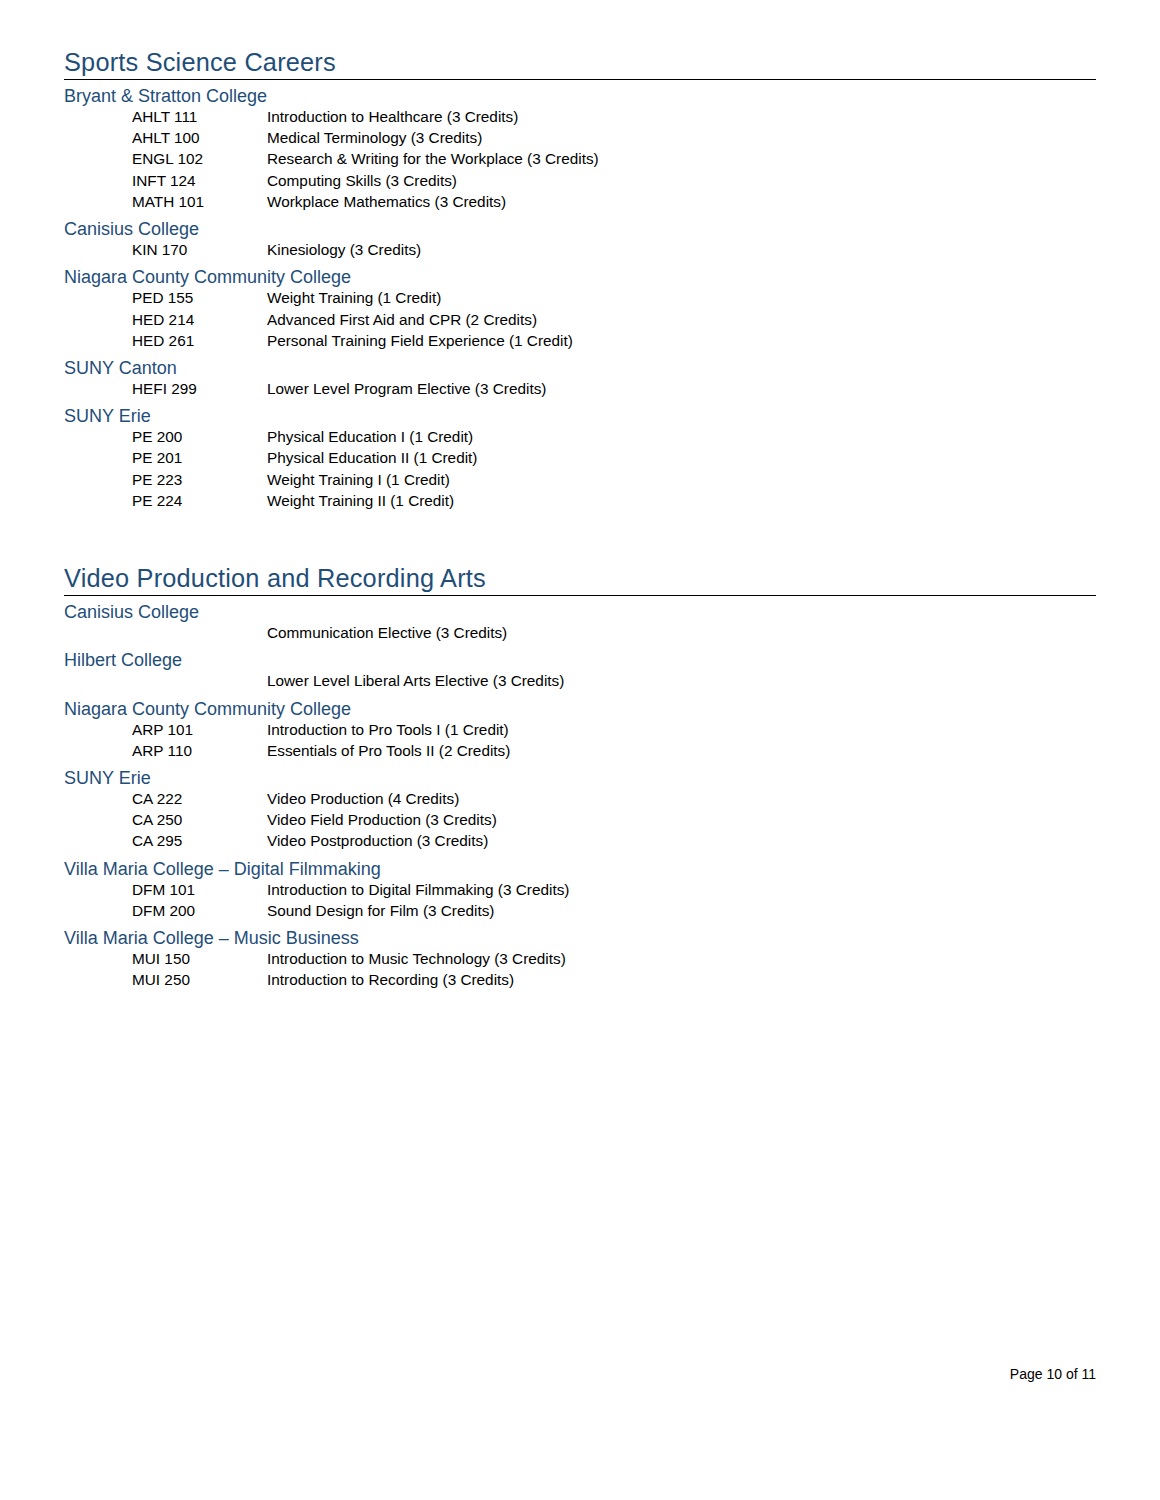Sports Science Careers
Bryant & Stratton College
| AHLT 111 | Introduction to Healthcare (3 Credits) |
| AHLT 100 | Medical Terminology (3 Credits) |
| ENGL 102 | Research & Writing for the Workplace (3 Credits) |
| INFT 124 | Computing Skills (3 Credits) |
| MATH 101 | Workplace Mathematics (3 Credits) |
Canisius College
| KIN 170 | Kinesiology (3 Credits) |
Niagara County Community College
| PED 155 | Weight Training (1 Credit) |
| HED 214 | Advanced First Aid and CPR (2 Credits) |
| HED 261 | Personal Training Field Experience (1 Credit) |
SUNY Canton
| HEFI 299 | Lower Level Program Elective (3 Credits) |
SUNY Erie
| PE 200 | Physical Education I (1 Credit) |
| PE 201 | Physical Education II (1 Credit) |
| PE 223 | Weight Training I (1 Credit) |
| PE 224 | Weight Training II (1 Credit) |
Video Production and Recording Arts
Canisius College
| | Communication Elective (3 Credits) |
Hilbert College
| | Lower Level Liberal Arts Elective (3 Credits) |
Niagara County Community College
| ARP 101 | Introduction to Pro Tools I (1 Credit) |
| ARP 110 | Essentials of Pro Tools II (2 Credits) |
SUNY Erie
| CA 222 | Video Production (4 Credits) |
| CA 250 | Video Field Production (3 Credits) |
| CA 295 | Video Postproduction (3 Credits) |
Villa Maria College – Digital Filmmaking
| DFM 101 | Introduction to Digital Filmmaking (3 Credits) |
| DFM 200 | Sound Design for Film (3 Credits) |
Villa Maria College – Music Business
| MUI 150 | Introduction to Music Technology (3 Credits) |
| MUI 250 | Introduction to Recording (3 Credits) |
Page 10 of 11